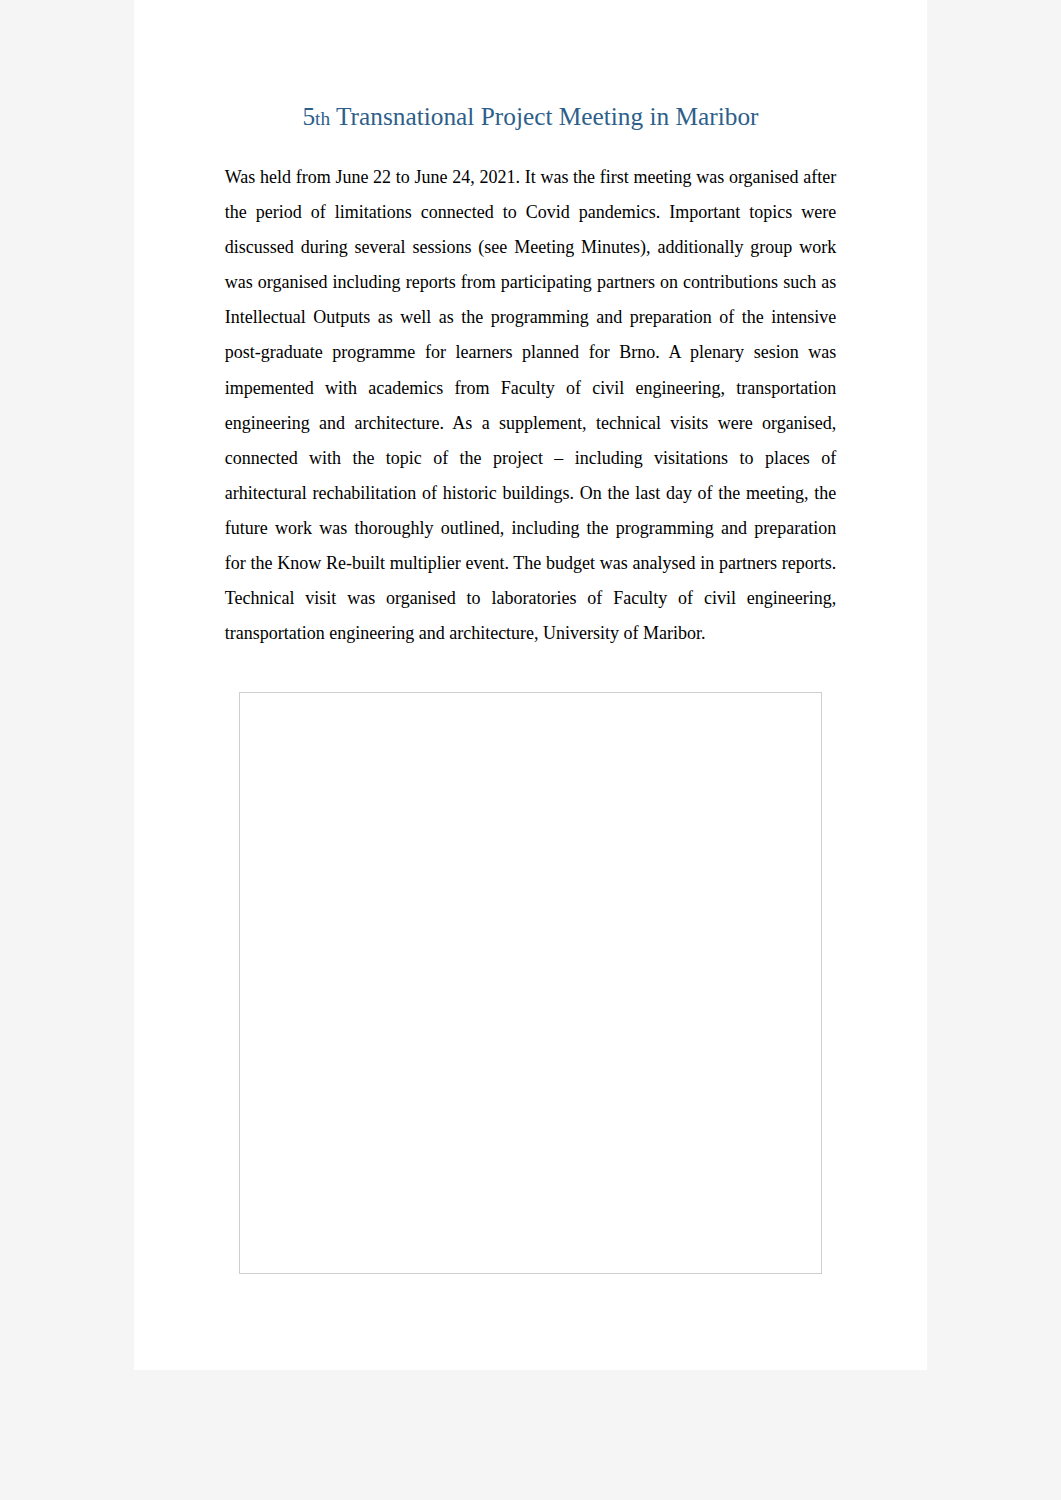5th Transnational Project Meeting in Maribor
Was held from June 22 to June 24, 2021. It was the first meeting was organised after the period of limitations connected to Covid pandemics. Important topics were discussed during several sessions (see Meeting Minutes), additionally group work was organised including reports from participating partners on contributions such as Intellectual Outputs as well as the programming and preparation of the intensive post-graduate programme for learners planned for Brno. A plenary sesion was impemented with academics from Faculty of civil engineering, transportation engineering and architecture. As a supplement, technical visits were organised, connected with the topic of the project – including visitations to places of arhitectural rechabilitation of historic buildings. On the last day of the meeting, the future work was thoroughly outlined, including the programming and preparation for the Know Re-built multiplier event. The budget was analysed in partners reports. Technical visit was organised to laboratories of Faculty of civil engineering, transportation engineering and architecture, University of Maribor.